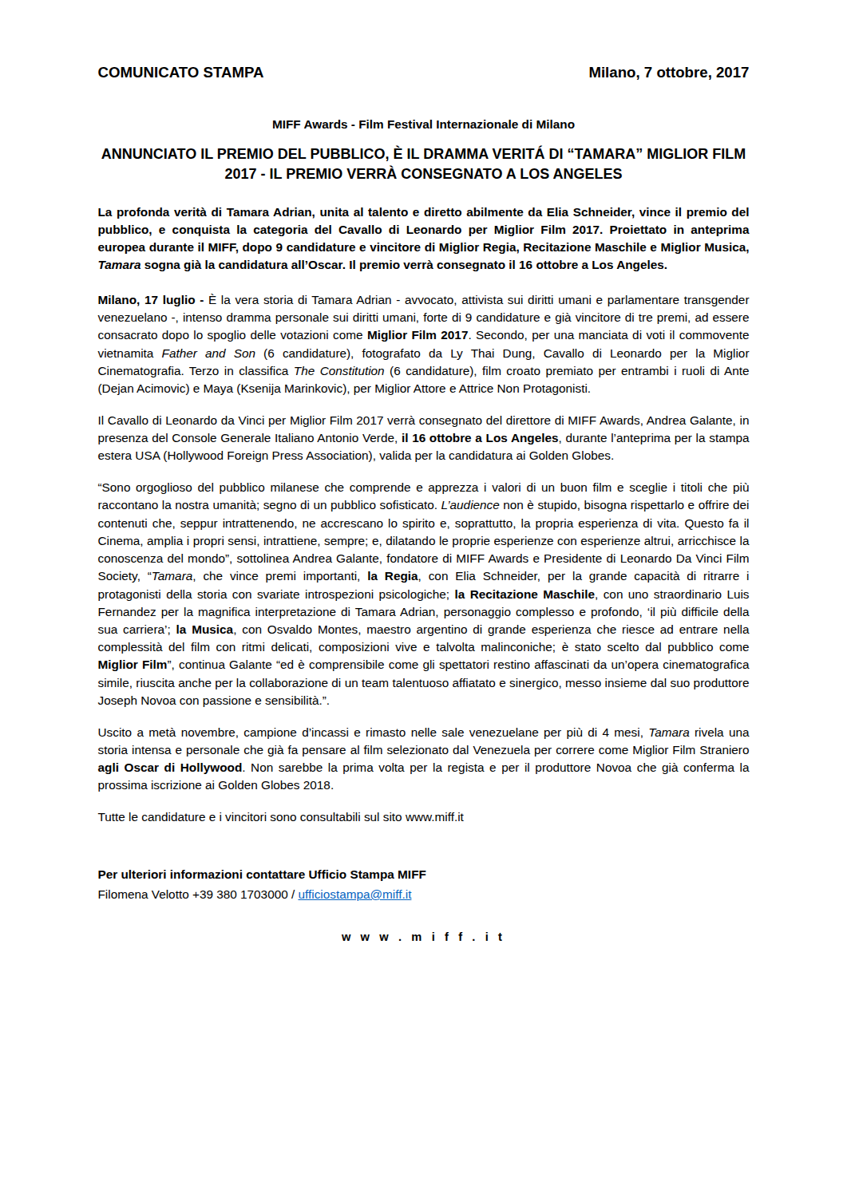COMUNICATO STAMPA Milano, 7 ottobre, 2017
MIFF Awards - Film Festival Internazionale di Milano
ANNUNCIATO IL PREMIO DEL PUBBLICO, È IL DRAMMA VERITÁ DI “TAMARA” MIGLIOR FILM 2017 - IL PREMIO VERRÀ CONSEGNATO A LOS ANGELES
La profonda verità di Tamara Adrian, unita al talento e diretto abilmente da Elia Schneider, vince il premio del pubblico, e conquista la categoria del Cavallo di Leonardo per Miglior Film 2017. Proiettato in anteprima europea durante il MIFF, dopo 9 candidature e vincitore di Miglior Regia, Recitazione Maschile e Miglior Musica, Tamara sogna già la candidatura all’Oscar. Il premio verrà consegnato il 16 ottobre a Los Angeles.
Milano, 17 luglio - È la vera storia di Tamara Adrian - avvocato, attivista sui diritti umani e parlamentare transgender venezuelano -, intenso dramma personale sui diritti umani, forte di 9 candidature e già vincitore di tre premi, ad essere consacrato dopo lo spoglio delle votazioni come Miglior Film 2017. Secondo, per una manciata di voti il commovente vietnamita Father and Son (6 candidature), fotografato da Ly Thai Dung, Cavallo di Leonardo per la Miglior Cinematografia. Terzo in classifica The Constitution (6 candidature), film croato premiato per entrambi i ruoli di Ante (Dejan Acimovic) e Maya (Ksenija Marinkovic), per Miglior Attore e Attrice Non Protagonisti.
Il Cavallo di Leonardo da Vinci per Miglior Film 2017 verrà consegnato del direttore di MIFF Awards, Andrea Galante, in presenza del Console Generale Italiano Antonio Verde, il 16 ottobre a Los Angeles, durante l’anteprima per la stampa estera USA (Hollywood Foreign Press Association), valida per la candidatura ai Golden Globes.
“Sono orgoglioso del pubblico milanese che comprende e apprezza i valori di un buon film e sceglie i titoli che più raccontano la nostra umanità; segno di un pubblico sofisticato. L’audience non è stupido, bisogna rispettarlo e offrire dei contenuti che, seppur intrattenendo, ne accrescano lo spirito e, soprattutto, la propria esperienza di vita. Questo fa il Cinema, amplia i propri sensi, intrattiene, sempre; e, dilatando le proprie esperienze con esperienze altrui, arricchisce la conoscenza del mondo”, sottolinea Andrea Galante, fondatore di MIFF Awards e Presidente di Leonardo Da Vinci Film Society, “Tamara, che vince premi importanti, la Regia, con Elia Schneider, per la grande capacità di ritrarre i protagonisti della storia con svariate introspezioni psicologiche; la Recitazione Maschile, con uno straordinario Luis Fernandez per la magnifica interpretazione di Tamara Adrian, personaggio complesso e profondo, ‘il più difficile della sua carriera’; la Musica, con Osvaldo Montes, maestro argentino di grande esperienza che riesce ad entrare nella complessità del film con ritmi delicati, composizioni vive e talvolta malinconiche; è stato scelto dal pubblico come Miglior Film”, continua Galante “ed è comprensibile come gli spettatori restino affascinati da un’opera cinematografica simile, riuscita anche per la collaborazione di un team talentuoso affiatato e sinergico, messo insieme dal suo produttore Joseph Novoa con passione e sensibilità.”.
Uscito a metà novembre, campione d’incassi e rimasto nelle sale venezuelane per più di 4 mesi, Tamara rivela una storia intensa e personale che già fa pensare al film selezionato dal Venezuela per correre come Miglior Film Straniero agli Oscar di Hollywood. Non sarebbe la prima volta per la regista e per il produttore Novoa che già conferma la prossima iscrizione ai Golden Globes 2018.
Tutte le candidature e i vincitori sono consultabili sul sito www.miff.it
Per ulteriori informazioni contattare Ufficio Stampa MIFF
Filomena Velotto +39 380 1703000 / ufficiostampa@miff.it
w w w . m i f f . i t